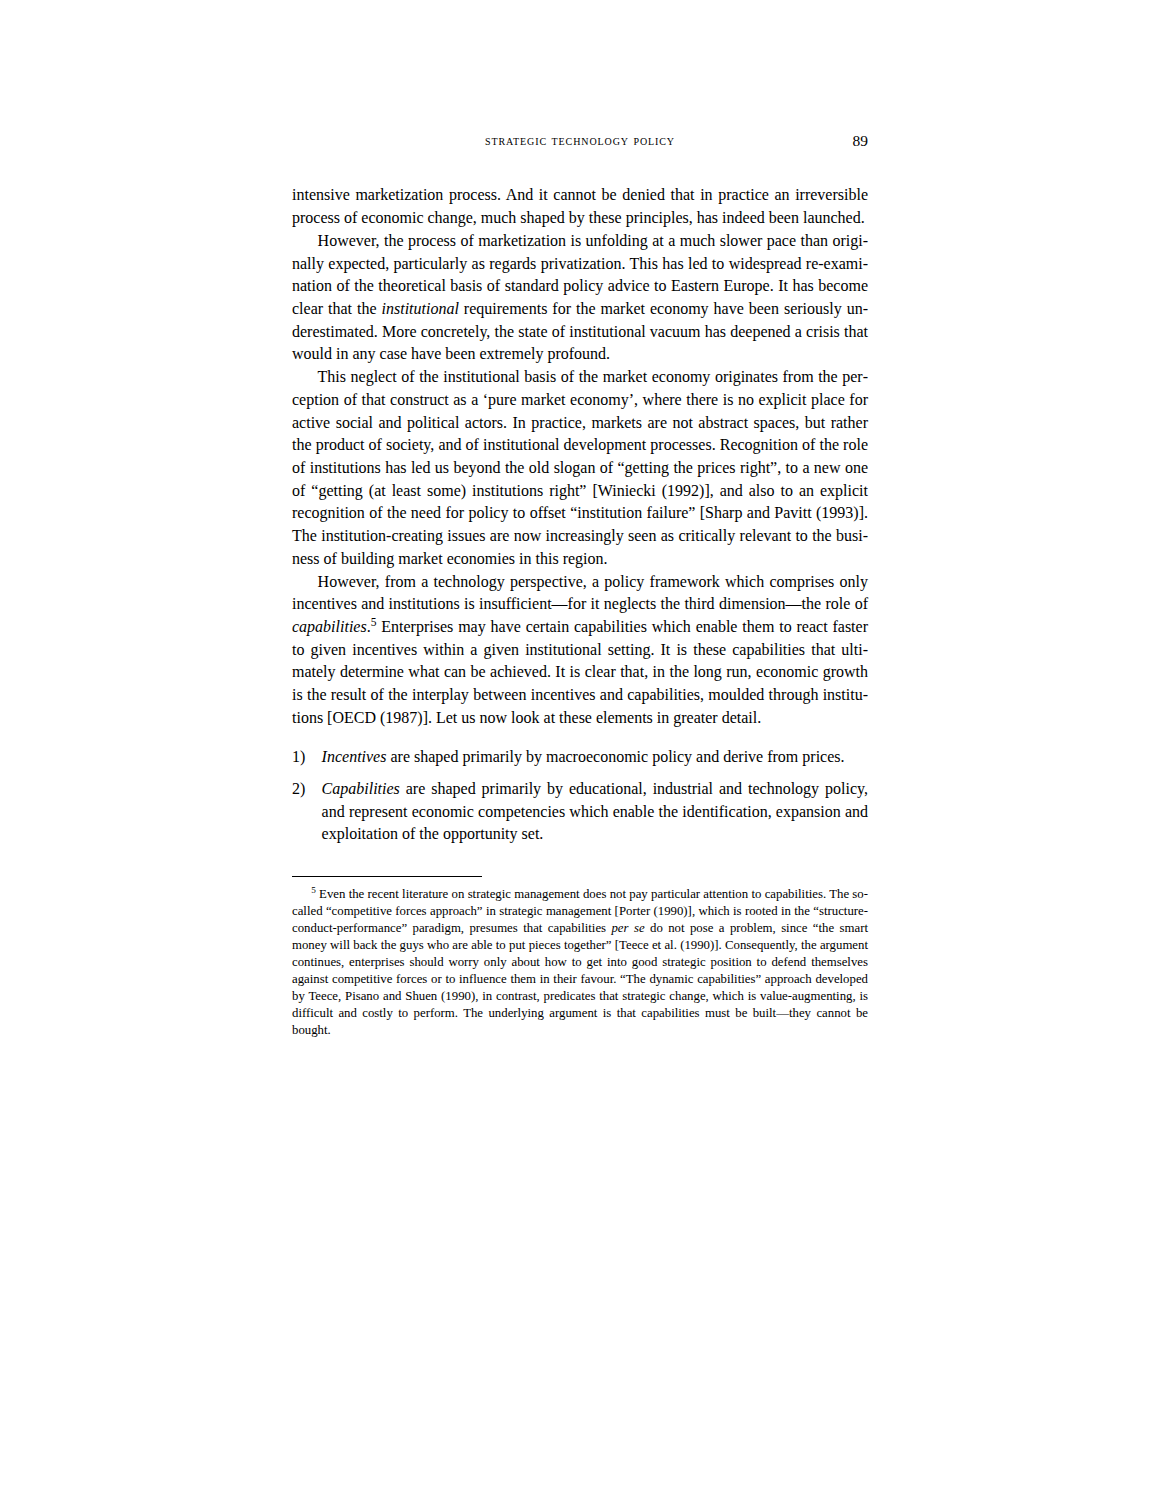strategic technology policy 89
intensive marketization process. And it cannot be denied that in practice an irreversible process of economic change, much shaped by these principles, has indeed been launched.
However, the process of marketization is unfolding at a much slower pace than originally expected, particularly as regards privatization. This has led to widespread re-examination of the theoretical basis of standard policy advice to Eastern Europe. It has become clear that the institutional requirements for the market economy have been seriously underestimated. More concretely, the state of institutional vacuum has deepened a crisis that would in any case have been extremely profound.
This neglect of the institutional basis of the market economy originates from the perception of that construct as a ‘pure market economy’, where there is no explicit place for active social and political actors. In practice, markets are not abstract spaces, but rather the product of society, and of institutional development processes. Recognition of the role of institutions has led us beyond the old slogan of “getting the prices right”, to a new one of “getting (at least some) institutions right” [Winiecki (1992)], and also to an explicit recognition of the need for policy to offset “institution failure” [Sharp and Pavitt (1993)]. The institution-creating issues are now increasingly seen as critically relevant to the business of building market economies in this region.
However, from a technology perspective, a policy framework which comprises only incentives and institutions is insufficient—for it neglects the third dimension—the role of capabilities.5 Enterprises may have certain capabilities which enable them to react faster to given incentives within a given institutional setting. It is these capabilities that ultimately determine what can be achieved. It is clear that, in the long run, economic growth is the result of the interplay between incentives and capabilities, moulded through institutions [OECD (1987)]. Let us now look at these elements in greater detail.
1) Incentives are shaped primarily by macroeconomic policy and derive from prices.
2) Capabilities are shaped primarily by educational, industrial and technology policy, and represent economic competencies which enable the identification, expansion and exploitation of the opportunity set.
5 Even the recent literature on strategic management does not pay particular attention to capabilities. The so-called “competitive forces approach” in strategic management [Porter (1990)], which is rooted in the “structure-conduct-performance” paradigm, presumes that capabilities per se do not pose a problem, since “the smart money will back the guys who are able to put pieces together” [Teece et al. (1990)]. Consequently, the argument continues, enterprises should worry only about how to get into good strategic position to defend themselves against competitive forces or to influence them in their favour. “The dynamic capabilities” approach developed by Teece, Pisano and Shuen (1990), in contrast, predicates that strategic change, which is value-augmenting, is difficult and costly to perform. The underlying argument is that capabilities must be built—they cannot be bought.